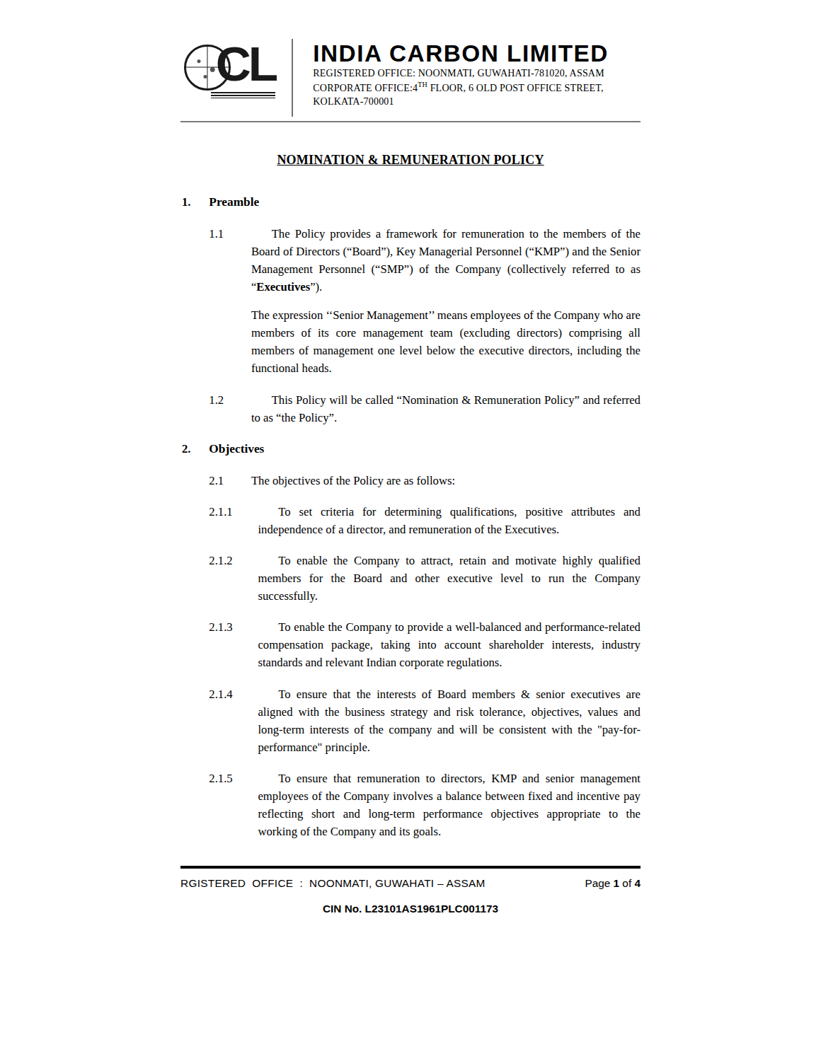CL
INDIA CARBON LIMITED
REGISTERED OFFICE: NOONMATI, GUWAHATI-781020, ASSAM
CORPORATE OFFICE:4TH FLOOR, 6 OLD POST OFFICE STREET, KOLKATA-700001
NOMINATION & REMUNERATION POLICY
1. Preamble
1.1
The Policy provides a framework for remuneration to the members of the Board of Directors (“Board”), Key Managerial Personnel (“KMP”) and the Senior Management Personnel (“SMP”) of the Company (collectively referred to as “Executives”).
The expression ‘‘Senior Management’’ means employees of the Company who are members of its core management team (excluding directors) comprising all members of management one level below the executive directors, including the functional heads.
1.2
This Policy will be called “Nomination & Remuneration Policy” and referred to as “the Policy”.
2. Objectives
2.1
The objectives of the Policy are as follows:
2.1.1
To set criteria for determining qualifications, positive attributes and independence of a director, and remuneration of the Executives.
2.1.2
To enable the Company to attract, retain and motivate highly qualified members for the Board and other executive level to run the Company successfully.
2.1.3
To enable the Company to provide a well-balanced and performance-related compensation package, taking into account shareholder interests, industry standards and relevant Indian corporate regulations.
2.1.4
To ensure that the interests of Board members & senior executives are aligned with the business strategy and risk tolerance, objectives, values and long-term interests of the company and will be consistent with the "pay-for-performance" principle.
2.1.5
To ensure that remuneration to directors, KMP and senior management employees of the Company involves a balance between fixed and incentive pay reflecting short and long-term performance objectives appropriate to the working of the Company and its goals.
RGISTERED OFFICE : NOONMATI, GUWAHATI – ASSAM
Page 1 of 4
CIN No. L23101AS1961PLC001173